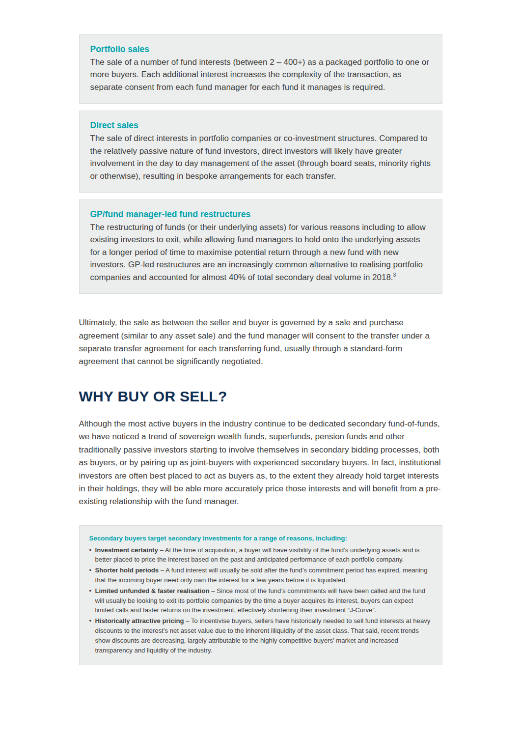Portfolio sales
The sale of a number of fund interests (between 2 – 400+) as a packaged portfolio to one or more buyers. Each additional interest increases the complexity of the transaction, as separate consent from each fund manager for each fund it manages is required.
Direct sales
The sale of direct interests in portfolio companies or co-investment structures. Compared to the relatively passive nature of fund investors, direct investors will likely have greater involvement in the day to day management of the asset (through board seats, minority rights or otherwise), resulting in bespoke arrangements for each transfer.
GP/fund manager-led fund restructures
The restructuring of funds (or their underlying assets) for various reasons including to allow existing investors to exit, while allowing fund managers to hold onto the underlying assets for a longer period of time to maximise potential return through a new fund with new investors. GP-led restructures are an increasingly common alternative to realising portfolio companies and accounted for almost 40% of total secondary deal volume in 2018.3
Ultimately, the sale as between the seller and buyer is governed by a sale and purchase agreement (similar to any asset sale) and the fund manager will consent to the transfer under a separate transfer agreement for each transferring fund, usually through a standard-form agreement that cannot be significantly negotiated.
Why buy or sell?
Although the most active buyers in the industry continue to be dedicated secondary fund-of-funds, we have noticed a trend of sovereign wealth funds, superfunds, pension funds and other traditionally passive investors starting to involve themselves in secondary bidding processes, both as buyers, or by pairing up as joint-buyers with experienced secondary buyers. In fact, institutional investors are often best placed to act as buyers as, to the extent they already hold target interests in their holdings, they will be able more accurately price those interests and will benefit from a pre-existing relationship with the fund manager.
Secondary buyers target secondary investments for a range of reasons, including:
Investment certainty – At the time of acquisition, a buyer will have visibility of the fund’s underlying assets and is better placed to price the interest based on the past and anticipated performance of each portfolio company.
Shorter hold periods – A fund interest will usually be sold after the fund’s commitment period has expired, meaning that the incoming buyer need only own the interest for a few years before it is liquidated.
Limited unfunded & faster realisation – Since most of the fund’s commitments will have been called and the fund will usually be looking to exit its portfolio companies by the time a buyer acquires its interest, buyers can expect limited calls and faster returns on the investment, effectively shortening their investment “J-Curve”.
Historically attractive pricing – To incentivise buyers, sellers have historically needed to sell fund interests at heavy discounts to the interest’s net asset value due to the inherent illiquidity of the asset class. That said, recent trends show discounts are decreasing, largely attributable to the highly competitive buyers’ market and increased transparency and liquidity of the industry.